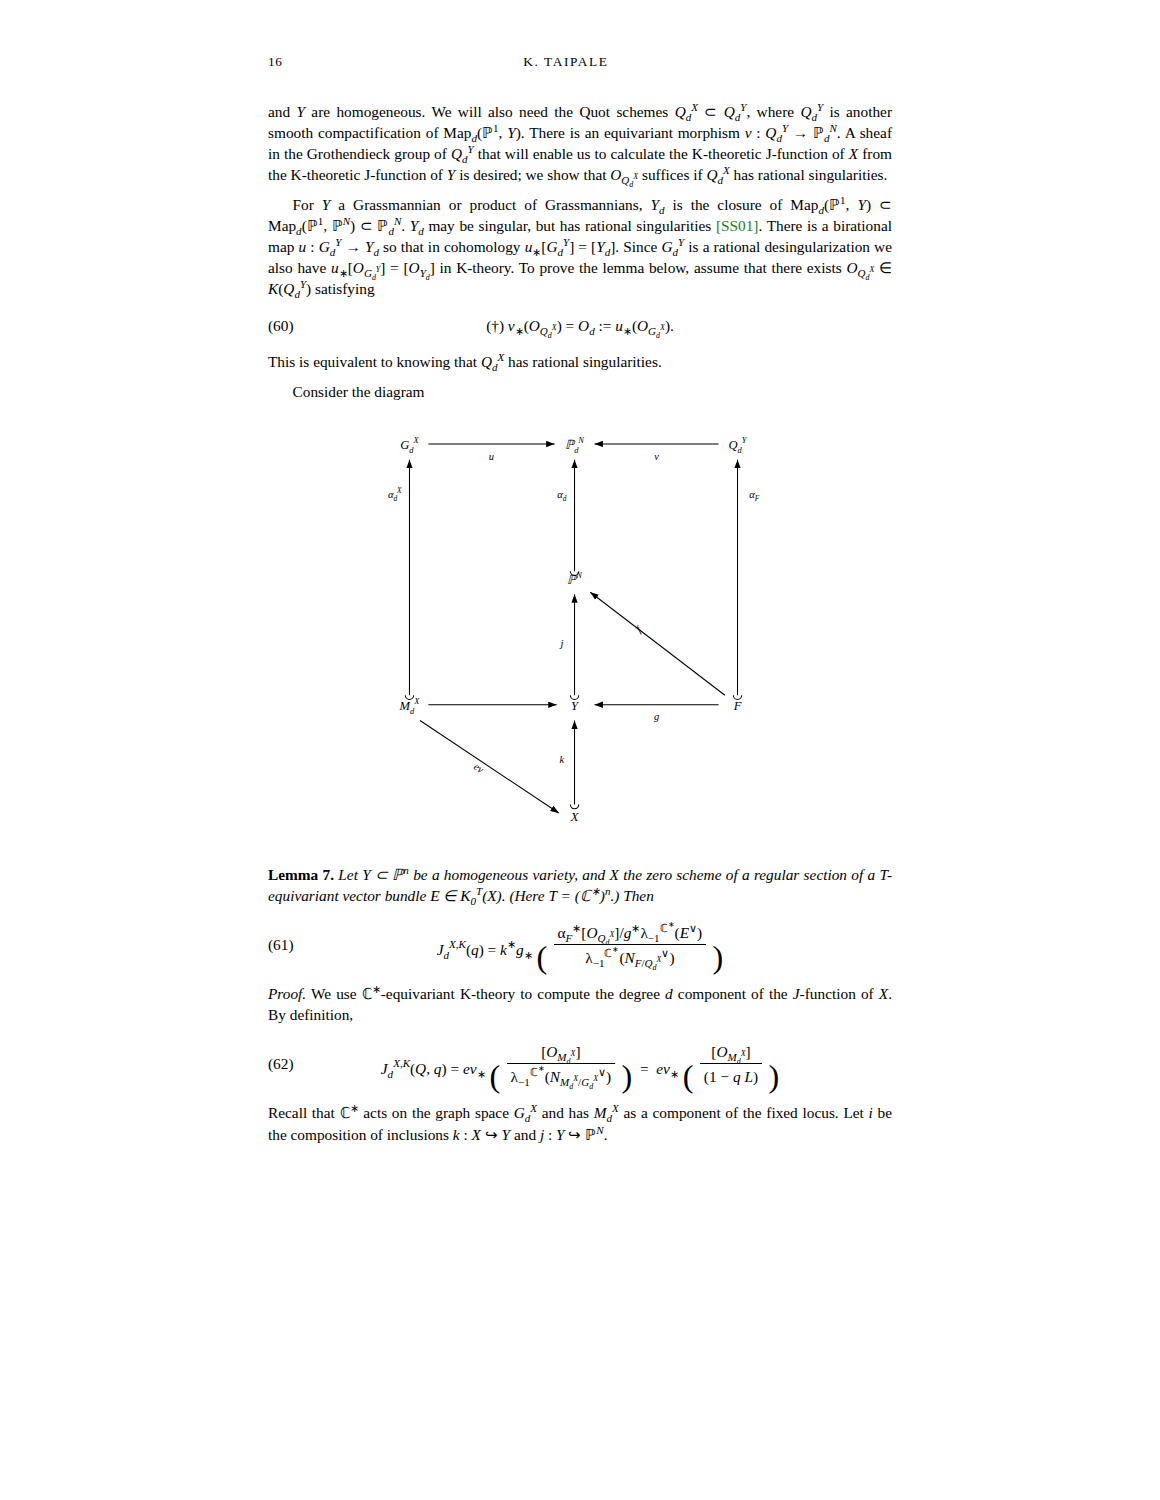16 K. Taipale
and Y are homogeneous. We will also need the Quot schemes QdX ⊂ QdY, where QdY is another smooth compactification of Mapd(ℙ1, Y). There is an equivariant morphism v : QdY → ℙdN. A sheaf in the Grothendieck group of QdY that will enable us to calculate the K-theoretic J-function of X from the K-theoretic J-function of Y is desired; we show that OQdX suffices if QdX has rational singularities.
For Y a Grassmannian or product of Grassmannians, Yd is the closure of Mapd(ℙ1, Y) ⊂ Mapd(ℙ1, ℙN) ⊂ ℙdN. Yd may be singular, but has rational singularities [SS01]. There is a birational map u : GdY → Yd so that in cohomology u∗[GdY] = [Yd]. Since GdY is a rational desingularization we also have u∗[OGdY] = [OYd] in K-theory. To prove the lemma below, assume that there exists OQdX ∈ K(QdY) satisfying
(60) (†) v∗(OQdX) = Od := u∗(OGdX).
This is equivalent to knowing that QdX has rational singularities.
Consider the diagram
GdX ℙdN QdY ℙN MdX Y F X u v αdX j αd αF g f ev k
Lemma 7. Let Y ⊂ ℙn be a homogeneous variety, and X the zero scheme of a regular section of a T-equivariant vector bundle E ∈ K0T(X). (Here T = (ℂ∗)n.) Then
(61) JdX,K(q) = k∗g∗ ( αF∗[OQdX]/g∗λ−1ℂ∗(E∨) λ−1ℂ∗(NF/QdX∨) )
Proof. We use ℂ∗-equivariant K-theory to compute the degree d component of the J-function of X. By definition,
(62) JdX,K(Q, q) = ev∗ ( [OMdX] λ−1ℂ∗(NMdX/GdX∨) ) = ev∗ ( [OMdX] (1 − q L) )
Recall that ℂ∗ acts on the graph space GdX and has MdX as a component of the fixed locus. Let i be the composition of inclusions k : X ↪ Y and j : Y ↪ ℙN.